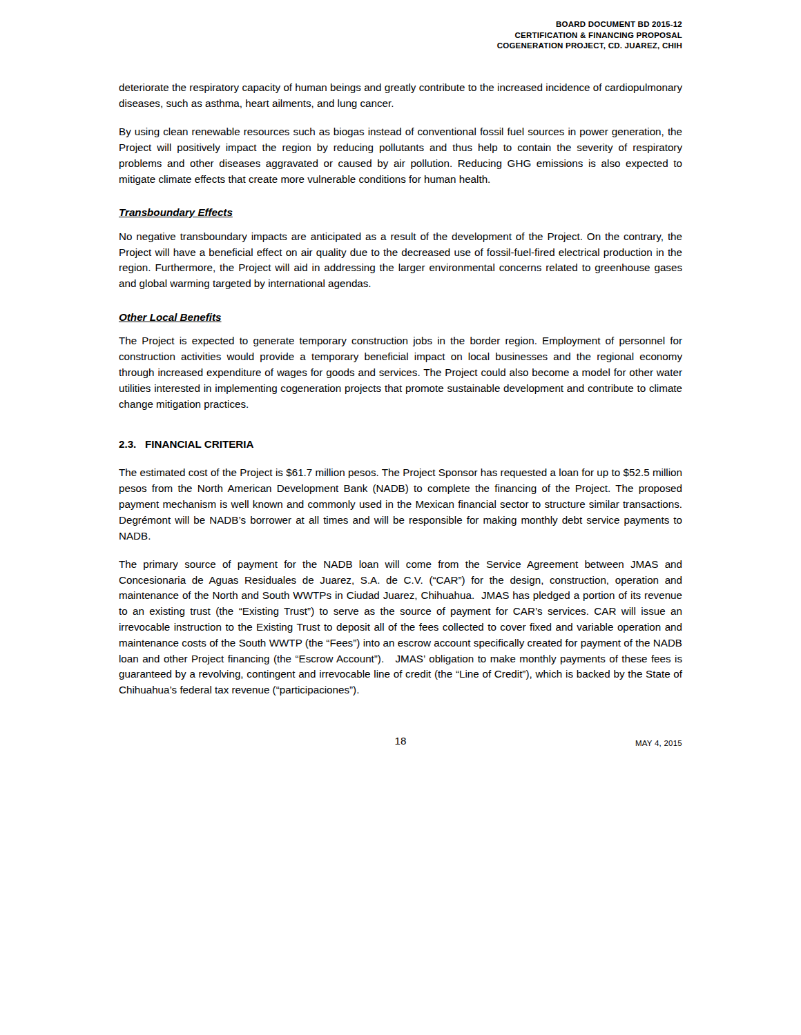BOARD DOCUMENT BD 2015-12
CERTIFICATION & FINANCING PROPOSAL
COGENERATION PROJECT, CD. JUAREZ, CHIH
deteriorate the respiratory capacity of human beings and greatly contribute to the increased incidence of cardiopulmonary diseases, such as asthma, heart ailments, and lung cancer.
By using clean renewable resources such as biogas instead of conventional fossil fuel sources in power generation, the Project will positively impact the region by reducing pollutants and thus help to contain the severity of respiratory problems and other diseases aggravated or caused by air pollution. Reducing GHG emissions is also expected to mitigate climate effects that create more vulnerable conditions for human health.
Transboundary Effects
No negative transboundary impacts are anticipated as a result of the development of the Project. On the contrary, the Project will have a beneficial effect on air quality due to the decreased use of fossil-fuel-fired electrical production in the region. Furthermore, the Project will aid in addressing the larger environmental concerns related to greenhouse gases and global warming targeted by international agendas.
Other Local Benefits
The Project is expected to generate temporary construction jobs in the border region. Employment of personnel for construction activities would provide a temporary beneficial impact on local businesses and the regional economy through increased expenditure of wages for goods and services. The Project could also become a model for other water utilities interested in implementing cogeneration projects that promote sustainable development and contribute to climate change mitigation practices.
2.3. FINANCIAL CRITERIA
The estimated cost of the Project is $61.7 million pesos. The Project Sponsor has requested a loan for up to $52.5 million pesos from the North American Development Bank (NADB) to complete the financing of the Project. The proposed payment mechanism is well known and commonly used in the Mexican financial sector to structure similar transactions. Degrémont will be NADB’s borrower at all times and will be responsible for making monthly debt service payments to NADB.
The primary source of payment for the NADB loan will come from the Service Agreement between JMAS and Concesionaria de Aguas Residuales de Juarez, S.A. de C.V. (“CAR”) for the design, construction, operation and maintenance of the North and South WWTPs in Ciudad Juarez, Chihuahua. JMAS has pledged a portion of its revenue to an existing trust (the “Existing Trust”) to serve as the source of payment for CAR’s services. CAR will issue an irrevocable instruction to the Existing Trust to deposit all of the fees collected to cover fixed and variable operation and maintenance costs of the South WWTP (the “Fees”) into an escrow account specifically created for payment of the NADB loan and other Project financing (the “Escrow Account”). JMAS’ obligation to make monthly payments of these fees is guaranteed by a revolving, contingent and irrevocable line of credit (the “Line of Credit”), which is backed by the State of Chihuahua’s federal tax revenue (“participaciones”).
18
MAY 4, 2015